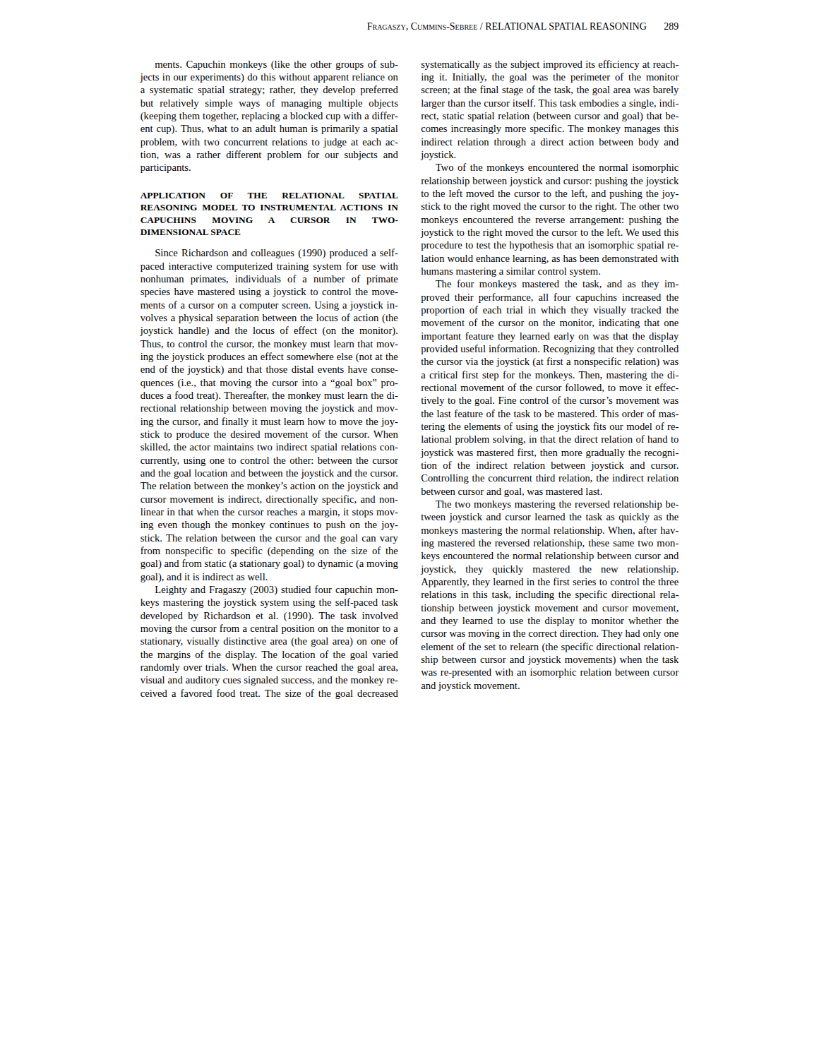Fragaszy, Cummins-Sebree / RELATIONAL SPATIAL REASONING 289
ments. Capuchin monkeys (like the other groups of subjects in our experiments) do this without apparent reliance on a systematic spatial strategy; rather, they develop preferred but relatively simple ways of managing multiple objects (keeping them together, replacing a blocked cup with a different cup). Thus, what to an adult human is primarily a spatial problem, with two concurrent relations to judge at each action, was a rather different problem for our subjects and participants.
Application of the Relational Spatial Reasoning Model to Instrumental Actions in Capuchins Moving a Cursor in Two-Dimensional Space
Since Richardson and colleagues (1990) produced a self-paced interactive computerized training system for use with nonhuman primates, individuals of a number of primate species have mastered using a joystick to control the movements of a cursor on a computer screen. Using a joystick involves a physical separation between the locus of action (the joystick handle) and the locus of effect (on the monitor). Thus, to control the cursor, the monkey must learn that moving the joystick produces an effect somewhere else (not at the end of the joystick) and that those distal events have consequences (i.e., that moving the cursor into a “goal box” produces a food treat). Thereafter, the monkey must learn the directional relationship between moving the joystick and moving the cursor, and finally it must learn how to move the joystick to produce the desired movement of the cursor. When skilled, the actor maintains two indirect spatial relations concurrently, using one to control the other: between the cursor and the goal location and between the joystick and the cursor. The relation between the monkey’s action on the joystick and cursor movement is indirect, directionally specific, and nonlinear in that when the cursor reaches a margin, it stops moving even though the monkey continues to push on the joystick. The relation between the cursor and the goal can vary from nonspecific to specific (depending on the size of the goal) and from static (a stationary goal) to dynamic (a moving goal), and it is indirect as well.
Leighty and Fragaszy (2003) studied four capuchin monkeys mastering the joystick system using the self-paced task developed by Richardson et al. (1990). The task involved moving the cursor from a central position on the monitor to a stationary, visually distinctive area (the goal area) on one of the margins of the display. The location of the goal varied randomly over trials. When the cursor reached the goal area, visual and auditory cues signaled success, and the monkey received a favored food treat. The size of the goal decreased systematically as the subject improved its efficiency at reaching it. Initially, the goal was the perimeter of the monitor screen; at the final stage of the task, the goal area was barely larger than the cursor itself. This task embodies a single, indirect, static spatial relation (between cursor and goal) that becomes increasingly more specific. The monkey manages this indirect relation through a direct action between body and joystick.
Two of the monkeys encountered the normal isomorphic relationship between joystick and cursor: pushing the joystick to the left moved the cursor to the left, and pushing the joystick to the right moved the cursor to the right. The other two monkeys encountered the reverse arrangement: pushing the joystick to the right moved the cursor to the left. We used this procedure to test the hypothesis that an isomorphic spatial relation would enhance learning, as has been demonstrated with humans mastering a similar control system.
The four monkeys mastered the task, and as they improved their performance, all four capuchins increased the proportion of each trial in which they visually tracked the movement of the cursor on the monitor, indicating that one important feature they learned early on was that the display provided useful information. Recognizing that they controlled the cursor via the joystick (at first a nonspecific relation) was a critical first step for the monkeys. Then, mastering the directional movement of the cursor followed, to move it effectively to the goal. Fine control of the cursor’s movement was the last feature of the task to be mastered. This order of mastering the elements of using the joystick fits our model of relational problem solving, in that the direct relation of hand to joystick was mastered first, then more gradually the recognition of the indirect relation between joystick and cursor. Controlling the concurrent third relation, the indirect relation between cursor and goal, was mastered last.
The two monkeys mastering the reversed relationship between joystick and cursor learned the task as quickly as the monkeys mastering the normal relationship. When, after having mastered the reversed relationship, these same two monkeys encountered the normal relationship between cursor and joystick, they quickly mastered the new relationship. Apparently, they learned in the first series to control the three relations in this task, including the specific directional relationship between joystick movement and cursor movement, and they learned to use the display to monitor whether the cursor was moving in the correct direction. They had only one element of the set to relearn (the specific directional relationship between cursor and joystick movements) when the task was re-presented with an isomorphic relation between cursor and joystick movement.